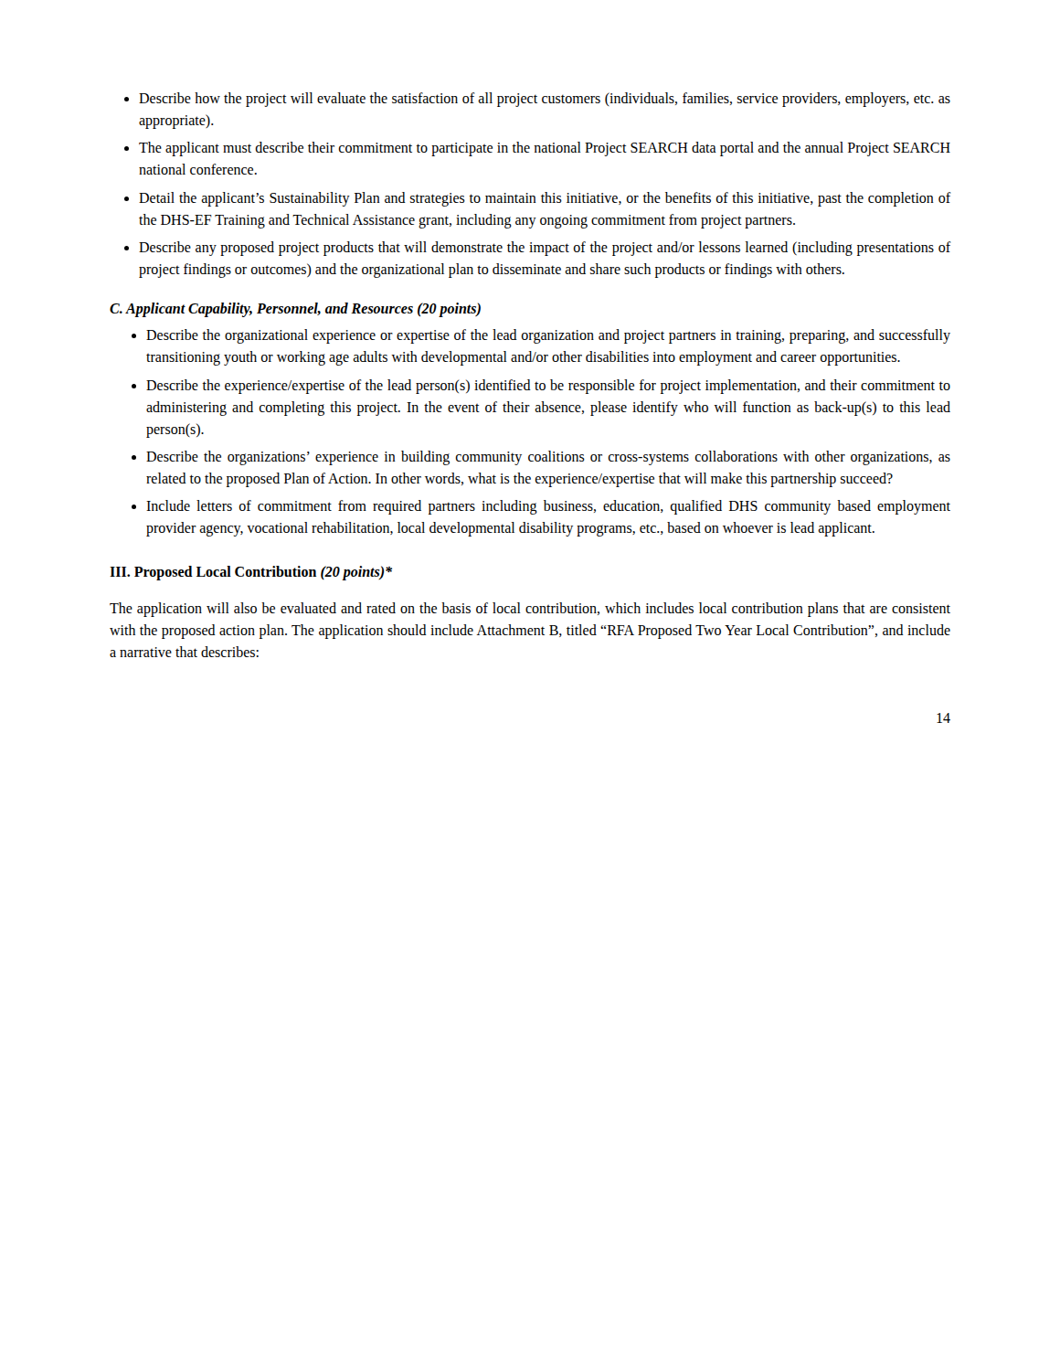Describe how the project will evaluate the satisfaction of all project customers (individuals, families, service providers, employers, etc. as appropriate).
The applicant must describe their commitment to participate in the national Project SEARCH data portal and the annual Project SEARCH national conference.
Detail the applicant’s Sustainability Plan and strategies to maintain this initiative, or the benefits of this initiative, past the completion of the DHS-EF Training and Technical Assistance grant, including any ongoing commitment from project partners.
Describe any proposed project products that will demonstrate the impact of the project and/or lessons learned (including presentations of project findings or outcomes) and the organizational plan to disseminate and share such products or findings with others.
C. Applicant Capability, Personnel, and Resources (20 points)
Describe the organizational experience or expertise of the lead organization and project partners in training, preparing, and successfully transitioning youth or working age adults with developmental and/or other disabilities into employment and career opportunities.
Describe the experience/expertise of the lead person(s) identified to be responsible for project implementation, and their commitment to administering and completing this project. In the event of their absence, please identify who will function as back-up(s) to this lead person(s).
Describe the organizations’ experience in building community coalitions or cross-systems collaborations with other organizations, as related to the proposed Plan of Action. In other words, what is the experience/expertise that will make this partnership succeed?
Include letters of commitment from required partners including business, education, qualified DHS community based employment provider agency, vocational rehabilitation, local developmental disability programs, etc., based on whoever is lead applicant.
III. Proposed Local Contribution (20 points)*
The application will also be evaluated and rated on the basis of local contribution, which includes local contribution plans that are consistent with the proposed action plan. The application should include Attachment B, titled “RFA Proposed Two Year Local Contribution”, and include a narrative that describes:
14